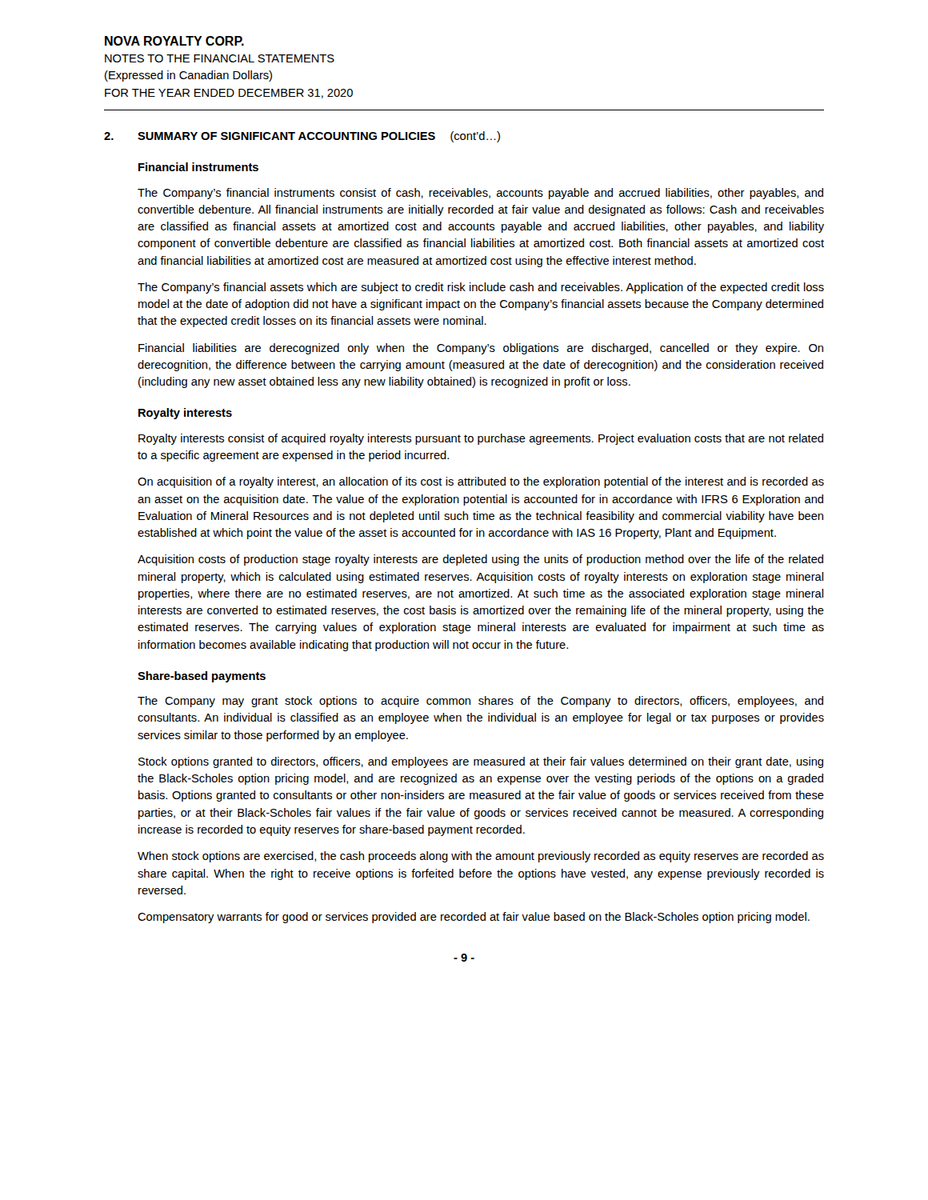NOVA ROYALTY CORP.
NOTES TO THE FINANCIAL STATEMENTS
(Expressed in Canadian Dollars)
FOR THE YEAR ENDED DECEMBER 31, 2020
2. SUMMARY OF SIGNIFICANT ACCOUNTING POLICIES (cont’d…)
Financial instruments
The Company’s financial instruments consist of cash, receivables, accounts payable and accrued liabilities, other payables, and convertible debenture. All financial instruments are initially recorded at fair value and designated as follows: Cash and receivables are classified as financial assets at amortized cost and accounts payable and accrued liabilities, other payables, and liability component of convertible debenture are classified as financial liabilities at amortized cost. Both financial assets at amortized cost and financial liabilities at amortized cost are measured at amortized cost using the effective interest method.
The Company’s financial assets which are subject to credit risk include cash and receivables. Application of the expected credit loss model at the date of adoption did not have a significant impact on the Company’s financial assets because the Company determined that the expected credit losses on its financial assets were nominal.
Financial liabilities are derecognized only when the Company’s obligations are discharged, cancelled or they expire. On derecognition, the difference between the carrying amount (measured at the date of derecognition) and the consideration received (including any new asset obtained less any new liability obtained) is recognized in profit or loss.
Royalty interests
Royalty interests consist of acquired royalty interests pursuant to purchase agreements. Project evaluation costs that are not related to a specific agreement are expensed in the period incurred.
On acquisition of a royalty interest, an allocation of its cost is attributed to the exploration potential of the interest and is recorded as an asset on the acquisition date. The value of the exploration potential is accounted for in accordance with IFRS 6 Exploration and Evaluation of Mineral Resources and is not depleted until such time as the technical feasibility and commercial viability have been established at which point the value of the asset is accounted for in accordance with IAS 16 Property, Plant and Equipment.
Acquisition costs of production stage royalty interests are depleted using the units of production method over the life of the related mineral property, which is calculated using estimated reserves. Acquisition costs of royalty interests on exploration stage mineral properties, where there are no estimated reserves, are not amortized. At such time as the associated exploration stage mineral interests are converted to estimated reserves, the cost basis is amortized over the remaining life of the mineral property, using the estimated reserves. The carrying values of exploration stage mineral interests are evaluated for impairment at such time as information becomes available indicating that production will not occur in the future.
Share-based payments
The Company may grant stock options to acquire common shares of the Company to directors, officers, employees, and consultants. An individual is classified as an employee when the individual is an employee for legal or tax purposes or provides services similar to those performed by an employee.
Stock options granted to directors, officers, and employees are measured at their fair values determined on their grant date, using the Black-Scholes option pricing model, and are recognized as an expense over the vesting periods of the options on a graded basis. Options granted to consultants or other non-insiders are measured at the fair value of goods or services received from these parties, or at their Black-Scholes fair values if the fair value of goods or services received cannot be measured. A corresponding increase is recorded to equity reserves for share-based payment recorded.
When stock options are exercised, the cash proceeds along with the amount previously recorded as equity reserves are recorded as share capital. When the right to receive options is forfeited before the options have vested, any expense previously recorded is reversed.
Compensatory warrants for good or services provided are recorded at fair value based on the Black-Scholes option pricing model.
- 9 -